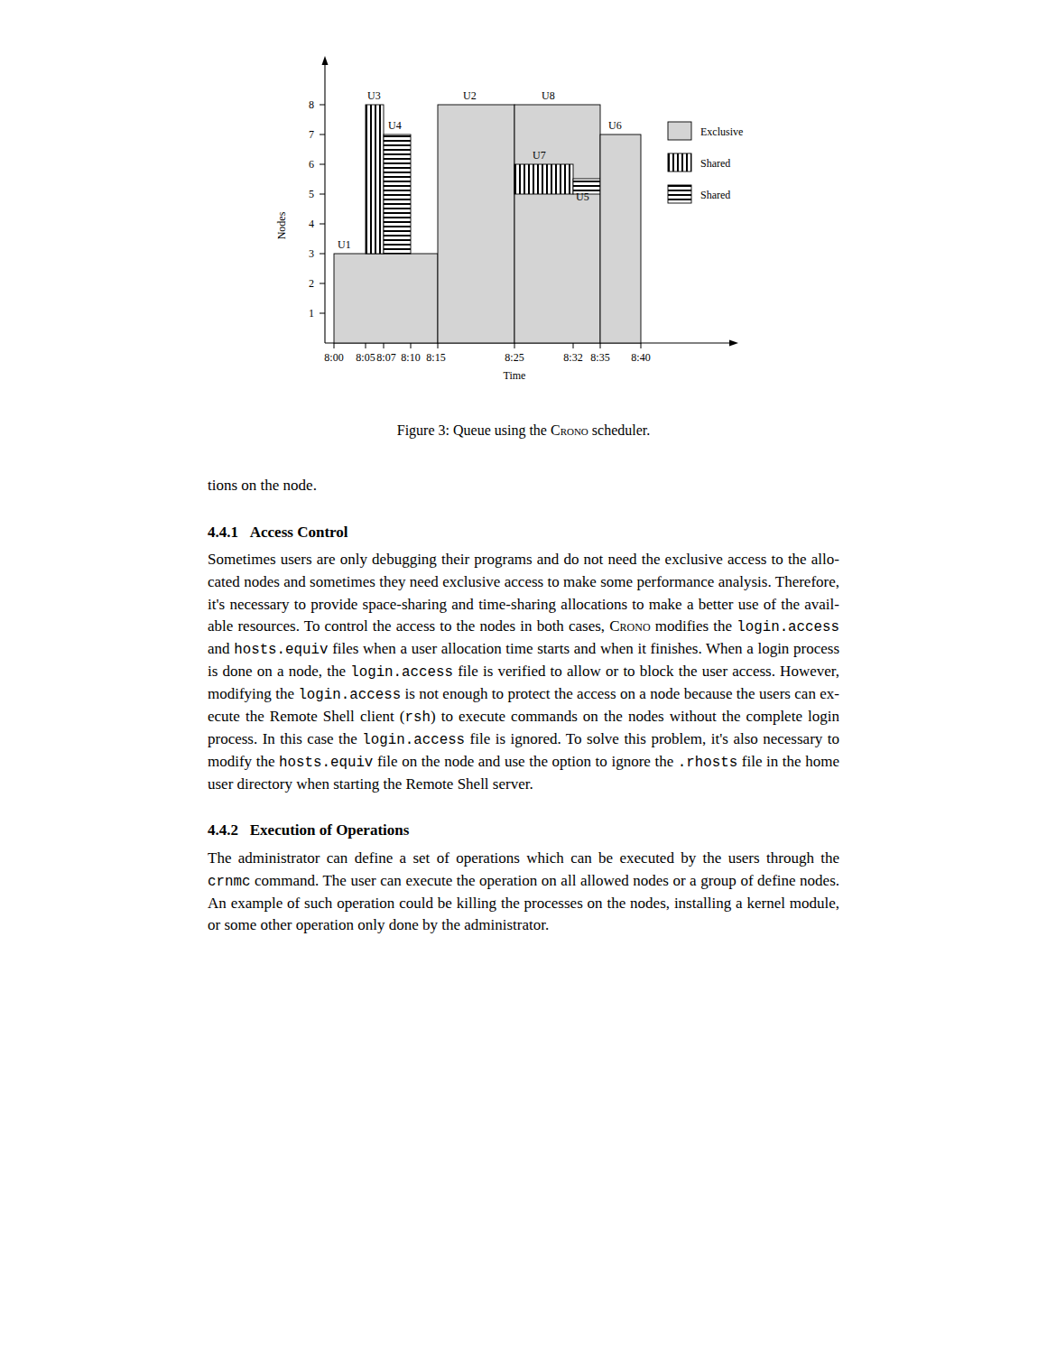1 2 3 4 5 6 7 8 Nodes U1 U3 U4 U2 U8 U7 U5 U6 8:00 8:05 8:07 8:10 8:15 8:25 8:32 8:35 8:40 Time Exclusive Shared Shared
Figure 3: Queue using the Crono scheduler.
tions on the node.
4.4.1 Access Control
Sometimes users are only debugging their programs and do not need the exclusive access to the allocated nodes and sometimes they need exclusive access to make some performance analysis. Therefore, it's necessary to provide space-sharing and time-sharing allocations to make a better use of the available resources. To control the access to the nodes in both cases, Crono modifies the login.access and hosts.equiv files when a user allocation time starts and when it finishes. When a login process is done on a node, the login.access file is verified to allow or to block the user access. However, modifying the login.access is not enough to protect the access on a node because the users can execute the Remote Shell client (rsh) to execute commands on the nodes without the complete login process. In this case the login.access file is ignored. To solve this problem, it's also necessary to modify the hosts.equiv file on the node and use the option to ignore the .rhosts file in the home user directory when starting the Remote Shell server.
4.4.2 Execution of Operations
The administrator can define a set of operations which can be executed by the users through the crnmc command. The user can execute the operation on all allowed nodes or a group of define nodes. An example of such operation could be killing the processes on the nodes, installing a kernel module, or some other operation only done by the administrator.